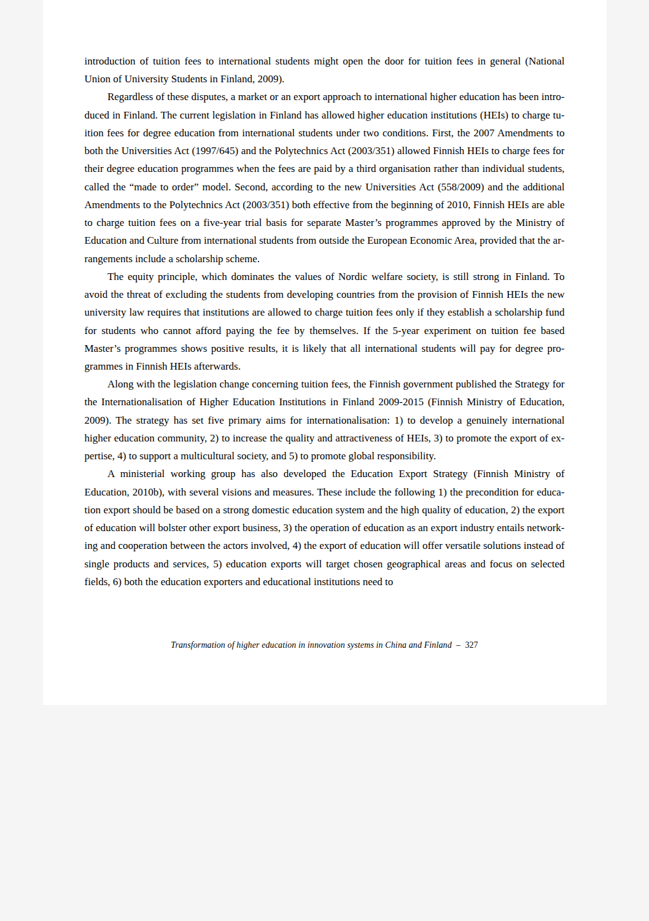introduction of tuition fees to international students might open the door for tuition fees in general (National Union of University Students in Finland, 2009).
Regardless of these disputes, a market or an export approach to international higher education has been introduced in Finland. The current legislation in Finland has allowed higher education institutions (HEIs) to charge tuition fees for degree education from international students under two conditions. First, the 2007 Amendments to both the Universities Act (1997/645) and the Polytechnics Act (2003/351) allowed Finnish HEIs to charge fees for their degree education programmes when the fees are paid by a third organisation rather than individual students, called the “made to order” model. Second, according to the new Universities Act (558/2009) and the additional Amendments to the Polytechnics Act (2003/351) both effective from the beginning of 2010, Finnish HEIs are able to charge tuition fees on a five-year trial basis for separate Master’s programmes approved by the Ministry of Education and Culture from international students from outside the European Economic Area, provided that the arrangements include a scholarship scheme.
The equity principle, which dominates the values of Nordic welfare society, is still strong in Finland. To avoid the threat of excluding the students from developing countries from the provision of Finnish HEIs the new university law requires that institutions are allowed to charge tuition fees only if they establish a scholarship fund for students who cannot afford paying the fee by themselves. If the 5-year experiment on tuition fee based Master’s programmes shows positive results, it is likely that all international students will pay for degree programmes in Finnish HEIs afterwards.
Along with the legislation change concerning tuition fees, the Finnish government published the Strategy for the Internationalisation of Higher Education Institutions in Finland 2009-2015 (Finnish Ministry of Education, 2009). The strategy has set five primary aims for internationalisation: 1) to develop a genuinely international higher education community, 2) to increase the quality and attractiveness of HEIs, 3) to promote the export of expertise, 4) to support a multicultural society, and 5) to promote global responsibility.
A ministerial working group has also developed the Education Export Strategy (Finnish Ministry of Education, 2010b), with several visions and measures. These include the following 1) the precondition for education export should be based on a strong domestic education system and the high quality of education, 2) the export of education will bolster other export business, 3) the operation of education as an export industry entails networking and cooperation between the actors involved, 4) the export of education will offer versatile solutions instead of single products and services, 5) education exports will target chosen geographical areas and focus on selected fields, 6) both the education exporters and educational institutions need to
Transformation of higher education in innovation systems in China and Finland – 327